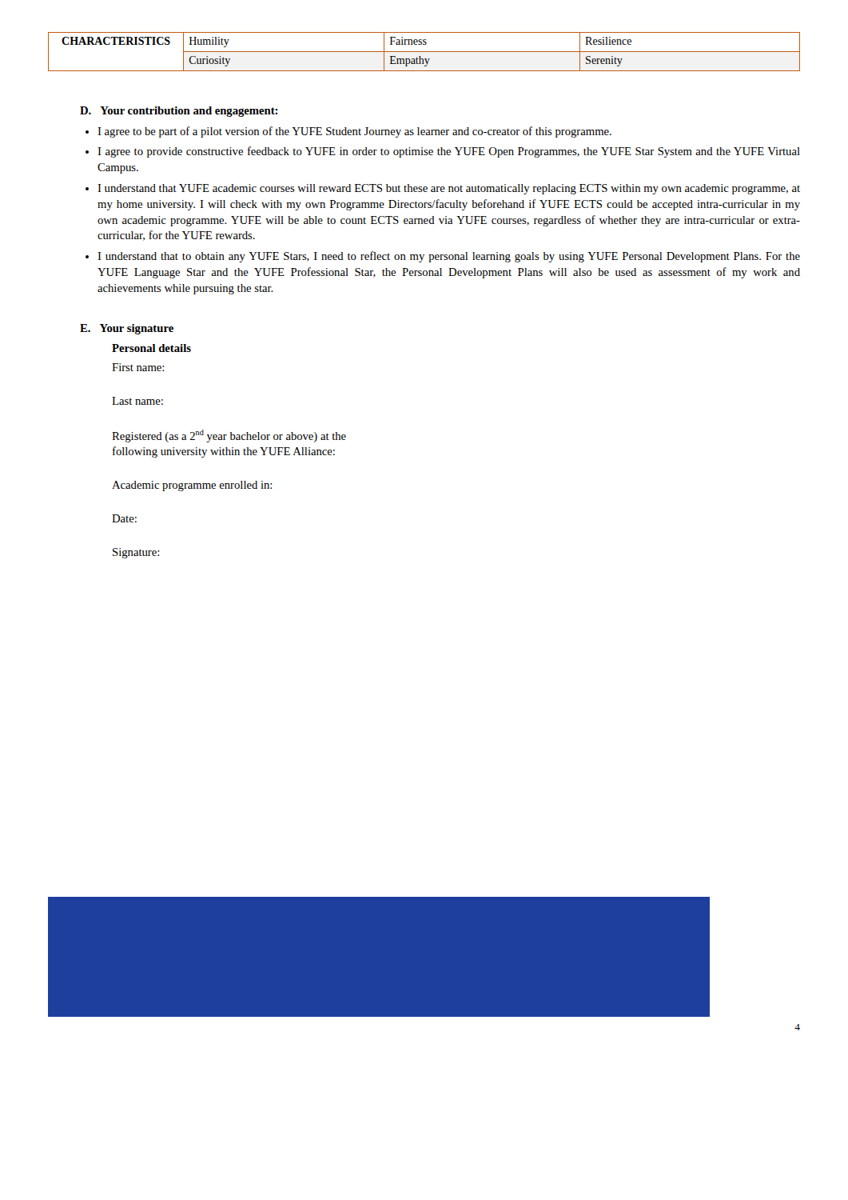| CHARACTERISTICS | Humility | Fairness | Resilience |
| Curiosity | Empathy | Serenity |
D. Your contribution and engagement:
I agree to be part of a pilot version of the YUFE Student Journey as learner and co-creator of this programme.
I agree to provide constructive feedback to YUFE in order to optimise the YUFE Open Programmes, the YUFE Star System and the YUFE Virtual Campus.
I understand that YUFE academic courses will reward ECTS but these are not automatically replacing ECTS within my own academic programme, at my home university. I will check with my own Programme Directors/faculty beforehand if YUFE ECTS could be accepted intra-curricular in my own academic programme. YUFE will be able to count ECTS earned via YUFE courses, regardless of whether they are intra-curricular or extra-curricular, for the YUFE rewards.
I understand that to obtain any YUFE Stars, I need to reflect on my personal learning goals by using YUFE Personal Development Plans. For the YUFE Language Star and the YUFE Professional Star, the Personal Development Plans will also be used as assessment of my work and achievements while pursuing the star.
E. Your signature
Personal details
First name:
Last name:
Registered (as a 2nd year bachelor or above) at the
following university within the YUFE Alliance:
Academic programme enrolled in:
Date:
Signature:
4